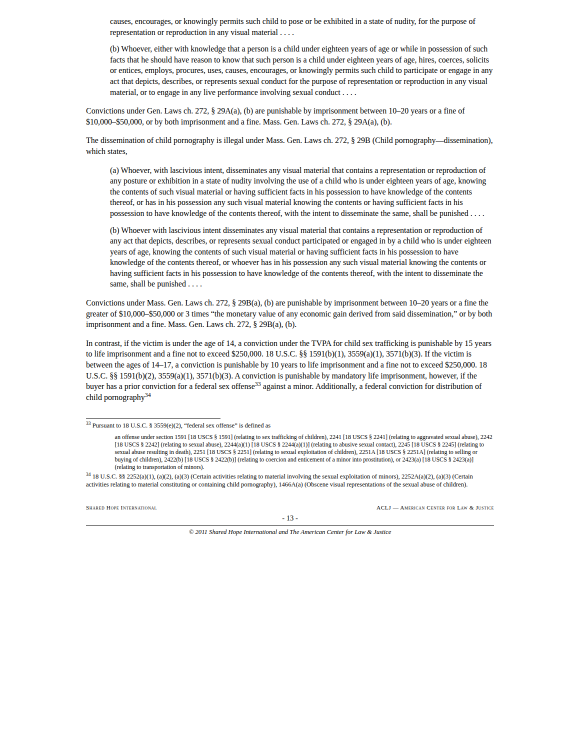causes, encourages, or knowingly permits such child to pose or be exhibited in a state of nudity, for the purpose of representation or reproduction in any visual material . . . .
(b) Whoever, either with knowledge that a person is a child under eighteen years of age or while in possession of such facts that he should have reason to know that such person is a child under eighteen years of age, hires, coerces, solicits or entices, employs, procures, uses, causes, encourages, or knowingly permits such child to participate or engage in any act that depicts, describes, or represents sexual conduct for the purpose of representation or reproduction in any visual material, or to engage in any live performance involving sexual conduct . . . .
Convictions under Gen. Laws ch. 272, § 29A(a), (b) are punishable by imprisonment between 10–20 years or a fine of $10,000–$50,000, or by both imprisonment and a fine. Mass. Gen. Laws ch. 272, § 29A(a), (b).
The dissemination of child pornography is illegal under Mass. Gen. Laws ch. 272, § 29B (Child pornography—dissemination), which states,
(a) Whoever, with lascivious intent, disseminates any visual material that contains a representation or reproduction of any posture or exhibition in a state of nudity involving the use of a child who is under eighteen years of age, knowing the contents of such visual material or having sufficient facts in his possession to have knowledge of the contents thereof, or has in his possession any such visual material knowing the contents or having sufficient facts in his possession to have knowledge of the contents thereof, with the intent to disseminate the same, shall be punished . . . .
(b) Whoever with lascivious intent disseminates any visual material that contains a representation or reproduction of any act that depicts, describes, or represents sexual conduct participated or engaged in by a child who is under eighteen years of age, knowing the contents of such visual material or having sufficient facts in his possession to have knowledge of the contents thereof, or whoever has in his possession any such visual material knowing the contents or having sufficient facts in his possession to have knowledge of the contents thereof, with the intent to disseminate the same, shall be punished . . . .
Convictions under Mass. Gen. Laws ch. 272, § 29B(a), (b) are punishable by imprisonment between 10–20 years or a fine the greater of $10,000–$50,000 or 3 times “the monetary value of any economic gain derived from said dissemination,” or by both imprisonment and a fine. Mass. Gen. Laws ch. 272, § 29B(a), (b).
In contrast, if the victim is under the age of 14, a conviction under the TVPA for child sex trafficking is punishable by 15 years to life imprisonment and a fine not to exceed $250,000. 18 U.S.C. §§ 1591(b)(1), 3559(a)(1), 3571(b)(3). If the victim is between the ages of 14–17, a conviction is punishable by 10 years to life imprisonment and a fine not to exceed $250,000. 18 U.S.C. §§ 1591(b)(2), 3559(a)(1), 3571(b)(3). A conviction is punishable by mandatory life imprisonment, however, if the buyer has a prior conviction for a federal sex offense33 against a minor. Additionally, a federal conviction for distribution of child pornography34
33 Pursuant to 18 U.S.C. § 3559(e)(2), “federal sex offense” is defined as
an offense under section 1591 [18 USCS § 1591] (relating to sex trafficking of children), 2241 [18 USCS § 2241] (relating to aggravated sexual abuse), 2242 [18 USCS § 2242] (relating to sexual abuse), 2244(a)(1) [18 USCS § 2244(a)(1)] (relating to abusive sexual contact), 2245 [18 USCS § 2245] (relating to sexual abuse resulting in death), 2251 [18 USCS § 2251] (relating to sexual exploitation of children), 2251A [18 USCS § 2251A] (relating to selling or buying of children), 2422(b) [18 USCS § 2422(b)] (relating to coercion and enticement of a minor into prostitution), or 2423(a) [18 USCS § 2423(a)] (relating to transportation of minors).
34 18 U.S.C. §§ 2252(a)(1), (a)(2), (a)(3) (Certain activities relating to material involving the sexual exploitation of minors), 2252A(a)(2), (a)(3) (Certain activities relating to material constituting or containing child pornography), 1466A(a) (Obscene visual representations of the sexual abuse of children).
Shared Hope International
ACLJ — American Center for Law & Justice
- 13 -
© 2011 Shared Hope International and The American Center for Law & Justice